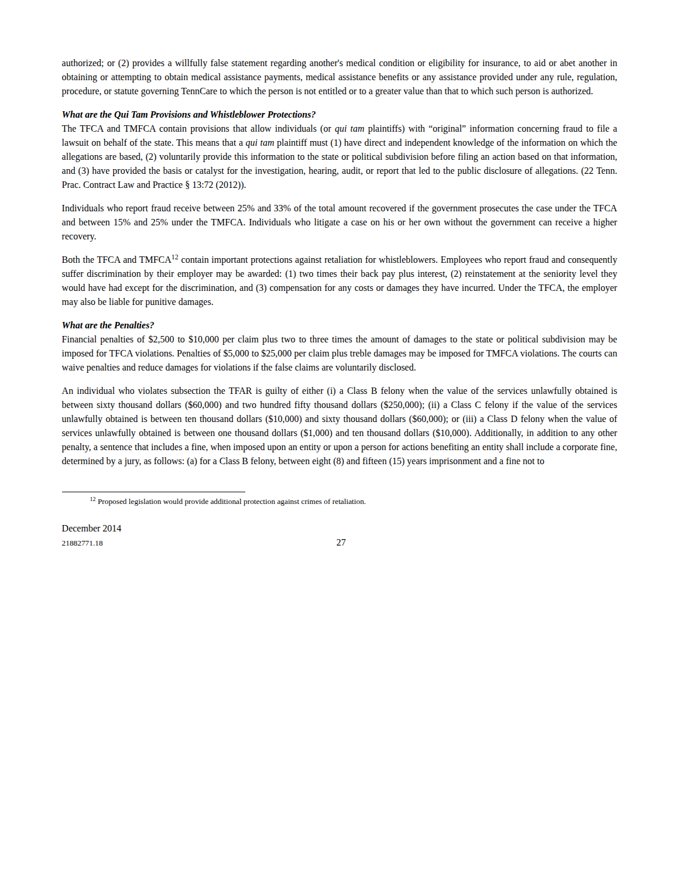authorized; or (2) provides a willfully false statement regarding another's medical condition or eligibility for insurance, to aid or abet another in obtaining or attempting to obtain medical assistance payments, medical assistance benefits or any assistance provided under any rule, regulation, procedure, or statute governing TennCare to which the person is not entitled or to a greater value than that to which such person is authorized.
What are the Qui Tam Provisions and Whistleblower Protections?
The TFCA and TMFCA contain provisions that allow individuals (or qui tam plaintiffs) with “original” information concerning fraud to file a lawsuit on behalf of the state. This means that a qui tam plaintiff must (1) have direct and independent knowledge of the information on which the allegations are based, (2) voluntarily provide this information to the state or political subdivision before filing an action based on that information, and (3) have provided the basis or catalyst for the investigation, hearing, audit, or report that led to the public disclosure of allegations. (22 Tenn. Prac. Contract Law and Practice § 13:72 (2012)).
Individuals who report fraud receive between 25% and 33% of the total amount recovered if the government prosecutes the case under the TFCA and between 15% and 25% under the TMFCA. Individuals who litigate a case on his or her own without the government can receive a higher recovery.
Both the TFCA and TMFCA12 contain important protections against retaliation for whistleblowers. Employees who report fraud and consequently suffer discrimination by their employer may be awarded: (1) two times their back pay plus interest, (2) reinstatement at the seniority level they would have had except for the discrimination, and (3) compensation for any costs or damages they have incurred. Under the TFCA, the employer may also be liable for punitive damages.
What are the Penalties?
Financial penalties of $2,500 to $10,000 per claim plus two to three times the amount of damages to the state or political subdivision may be imposed for TFCA violations. Penalties of $5,000 to $25,000 per claim plus treble damages may be imposed for TMFCA violations. The courts can waive penalties and reduce damages for violations if the false claims are voluntarily disclosed.
An individual who violates subsection the TFAR is guilty of either (i) a Class B felony when the value of the services unlawfully obtained is between sixty thousand dollars ($60,000) and two hundred fifty thousand dollars ($250,000); (ii) a Class C felony if the value of the services unlawfully obtained is between ten thousand dollars ($10,000) and sixty thousand dollars ($60,000); or (iii) a Class D felony when the value of services unlawfully obtained is between one thousand dollars ($1,000) and ten thousand dollars ($10,000). Additionally, in addition to any other penalty, a sentence that includes a fine, when imposed upon an entity or upon a person for actions benefiting an entity shall include a corporate fine, determined by a jury, as follows: (a) for a Class B felony, between eight (8) and fifteen (15) years imprisonment and a fine not to
12 Proposed legislation would provide additional protection against crimes of retaliation.
December 2014
21882771.18
27